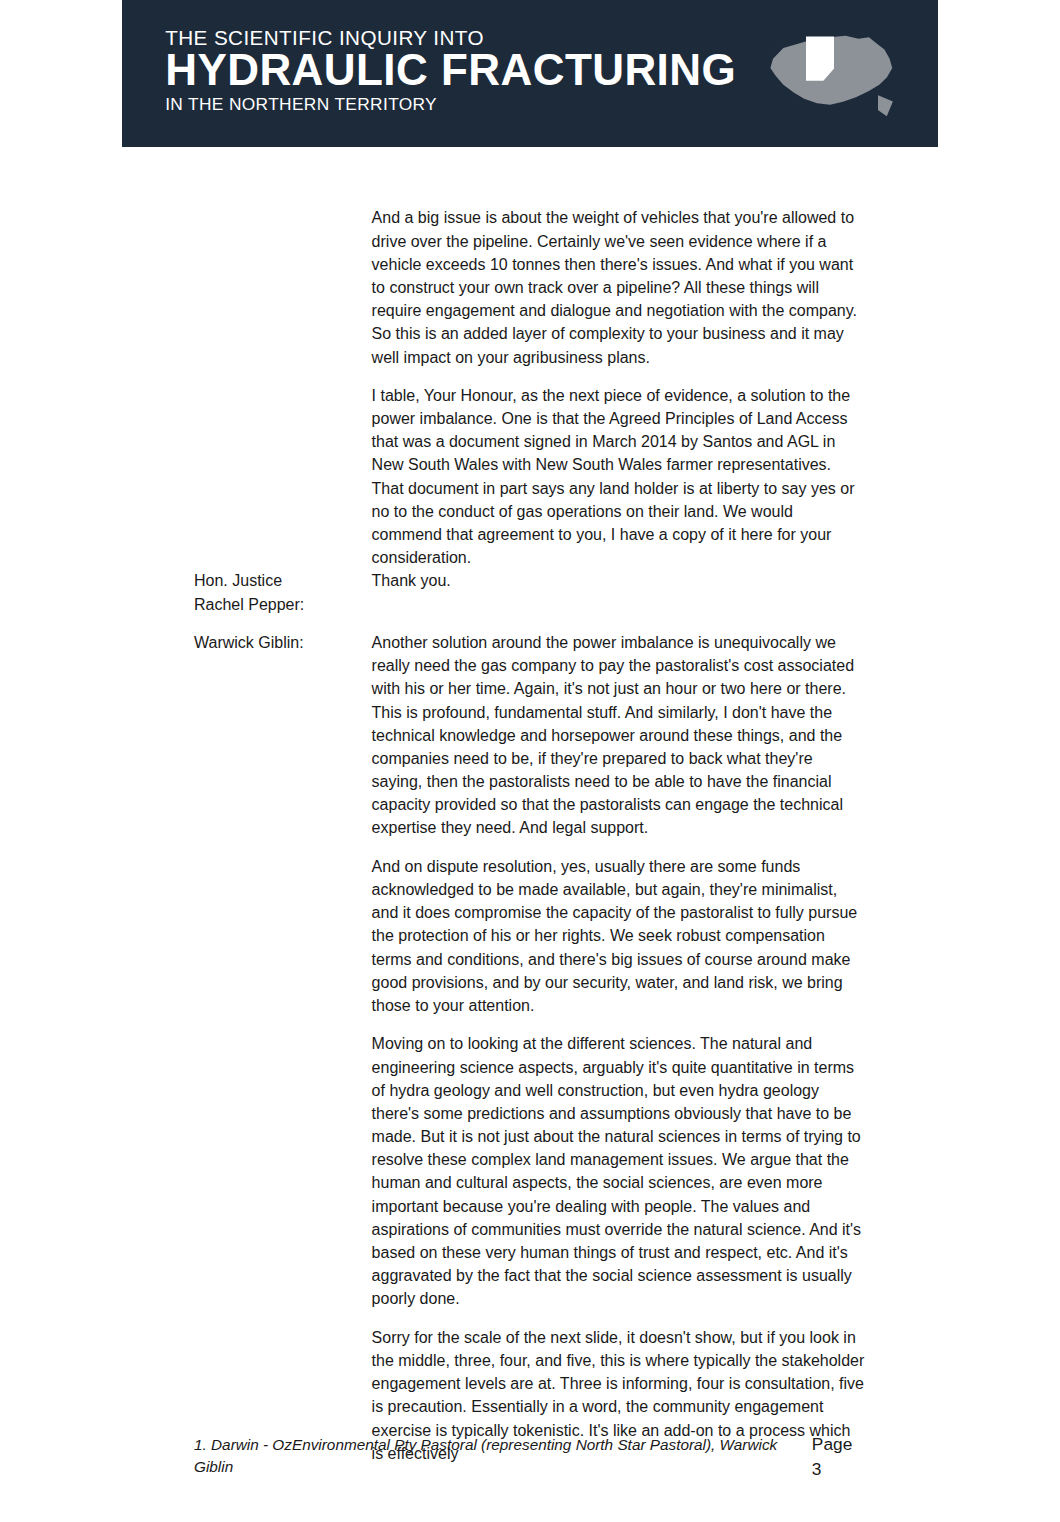The Scientific Inquiry into
Hydraulic Fracturing
in the Northern Territory
| | And a big issue is about the weight of vehicles that you're allowed to drive over the pipeline. Certainly we've seen evidence where if a vehicle exceeds 10 tonnes then there's issues. And what if you want to construct your own track over a pipeline? All these things will require engagement and dialogue and negotiation with the company. So this is an added layer of complexity to your business and it may well impact on your agribusiness plans. I table, Your Honour, as the next piece of evidence, a solution to the power imbalance. One is that the Agreed Principles of Land Access that was a document signed in March 2014 by Santos and AGL in New South Wales with New South Wales farmer representatives. That document in part says any land holder is at liberty to say yes or no to the conduct of gas operations on their land. We would commend that agreement to you, I have a copy of it here for your consideration. |
| Hon. Justice Rachel Pepper: | Thank you. |
| Warwick Giblin: | Another solution around the power imbalance is unequivocally we really need the gas company to pay the pastoralist's cost associated with his or her time. Again, it's not just an hour or two here or there. This is profound, fundamental stuff. And similarly, I don't have the technical knowledge and horsepower around these things, and the companies need to be, if they're prepared to back what they're saying, then the pastoralists need to be able to have the financial capacity provided so that the pastoralists can engage the technical expertise they need. And legal support. And on dispute resolution, yes, usually there are some funds acknowledged to be made available, but again, they're minimalist, and it does compromise the capacity of the pastoralist to fully pursue the protection of his or her rights. We seek robust compensation terms and conditions, and there's big issues of course around make good provisions, and by our security, water, and land risk, we bring those to your attention. Moving on to looking at the different sciences. The natural and engineering science aspects, arguably it's quite quantitative in terms of hydra geology and well construction, but even hydra geology there's some predictions and assumptions obviously that have to be made. But it is not just about the natural sciences in terms of trying to resolve these complex land management issues. We argue that the human and cultural aspects, the social sciences, are even more important because you're dealing with people. The values and aspirations of communities must override the natural science. And it's based on these very human things of trust and respect, etc. And it's aggravated by the fact that the social science assessment is usually poorly done. Sorry for the scale of the next slide, it doesn't show, but if you look in the middle, three, four, and five, this is where typically the stakeholder engagement levels are at. Three is informing, four is consultation, five is precaution. Essentially in a word, the community engagement exercise is typically tokenistic. It's like an add-on to a process which is effectively |
1. Darwin - OzEnvironmental Pty Pastoral (representing North Star Pastoral), Warwick Giblin
Page 3